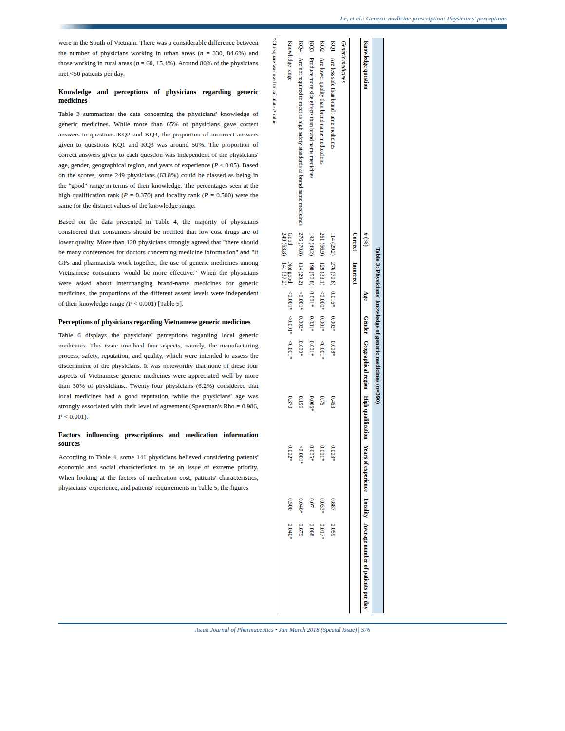Le, et al.: Generic medicine prescription: Physicians' perceptions
were in the South of Vietnam. There was a considerable difference between the number of physicians working in urban areas (n = 330, 84.6%) and those working in rural areas (n = 60, 15.4%). Around 80% of the physicians met <50 patients per day.
Knowledge and perceptions of physicians regarding generic medicines
Table 3 summarizes the data concerning the physicians' knowledge of generic medicines. While more than 65% of physicians gave correct answers to questions KQ2 and KQ4, the proportion of incorrect answers given to questions KQ1 and KQ3 was around 50%. The proportion of correct answers given to each question was independent of the physicians' age, gender, geographical region, and years of experience (P < 0.05). Based on the scores, some 249 physicians (63.8%) could be classed as being in the "good" range in terms of their knowledge. The percentages seen at the high qualification rank (P = 0.370) and locality rank (P = 0.500) were the same for the distinct values of the knowledge range.
Based on the data presented in Table 4, the majority of physicians considered that consumers should be notified that low-cost drugs are of lower quality. More than 120 physicians strongly agreed that "there should be many conferences for doctors concerning medicine information" and "if GPs and pharmacists work together, the use of generic medicines among Vietnamese consumers would be more effective." When the physicians were asked about interchanging brand-name medicines for generic medicines, the proportions of the different assent levels were independent of their knowledge range (P < 0.001) [Table 5].
Perceptions of physicians regarding Vietnamese generic medicines
Table 6 displays the physicians' perceptions regarding local generic medicines. This issue involved four aspects, namely, the manufacturing process, safety, reputation, and quality, which were intended to assess the discernment of the physicians. It was noteworthy that none of these four aspects of Vietnamese generic medicines were appreciated well by more than 30% of physicians.. Twenty-four physicians (6.2%) considered that local medicines had a good reputation, while the physicians' age was strongly associated with their level of agreement (Spearman's Rho = 0.986, P < 0.001).
Factors influencing prescriptions and medication information sources
According to Table 4, some 141 physicians believed considering patients' economic and social characteristics to be an issue of extreme priority. When looking at the factors of medication cost, patients' characteristics, physicians' experience, and patients' requirements in Table 5, the figures
Table 3: Physicians' knowledge of generic medicines ( n =390)
| Knowledge question | n (%) | Age | Gender | Geographical region | High qualification | Years of experience | Locality | Average number of patients per day |
| --- | --- | --- | --- | --- | --- | --- | --- | --- |
| | Correct | Incorrect | | | | | | | |
| Generic medicines |
| KQ1 | Are less safe than brand name medicines | 114 (29.2) | 276 (70.8) | 0.016* | 0.002* | 0.008* | 0.453 | 0.003* | 0.887 | 0.059 |
| KQ2 | Are lower quality than brand name medications | 261 (66.9) | 129 (33.1) | <0.001* | 0.001* | <0.001* | 0.75 | 0.001* | 0.033* | 0.017* |
| KQ3 | Produce more side effects than brand name medicines | 192 (49.2) | 198 (50.8) | 0.001* | 0.031* | 0.001* | 0.006* | 0.005* | 0.07 | 0.068 |
| KQ4 | Are not required to meet as high safety standards as brand name medicines | 276 (70.8) | 114 (29.2) | <0.001* | 0.002* | 0.009* | 0.156 | <0.001* | 0.046* | 0.679 |
| Knowledge range | Good 249 (63.8) | Not good 141 (37.2) | <0.001* | <0.001* | <0.001* | 0.370 | 0.002* | 0.500 | 0.040* |
*Chi-square was used to calculate P value
Asian Journal of Pharmaceutics • Jan-March 2018 (Special Issue) | S76